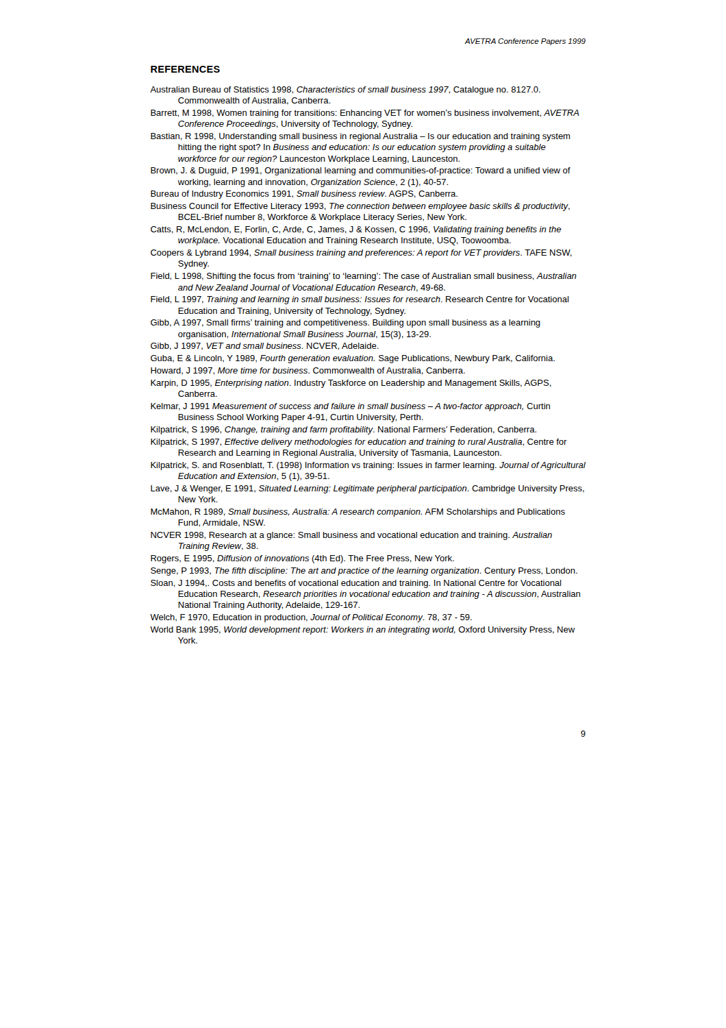AVETRA Conference Papers 1999
References
Australian Bureau of Statistics 1998, Characteristics of small business 1997, Catalogue no. 8127.0. Commonwealth of Australia, Canberra.
Barrett, M 1998, Women training for transitions: Enhancing VET for women’s business involvement, AVETRA Conference Proceedings, University of Technology, Sydney.
Bastian, R 1998, Understanding small business in regional Australia – Is our education and training system hitting the right spot? In Business and education: Is our education system providing a suitable workforce for our region? Launceston Workplace Learning, Launceston.
Brown, J. & Duguid, P 1991, Organizational learning and communities-of-practice: Toward a unified view of working, learning and innovation, Organization Science, 2 (1), 40-57.
Bureau of Industry Economics 1991, Small business review. AGPS, Canberra.
Business Council for Effective Literacy 1993, The connection between employee basic skills & productivity, BCEL-Brief number 8, Workforce & Workplace Literacy Series, New York.
Catts, R, McLendon, E, Forlin, C, Arde, C, James, J & Kossen, C 1996, Validating training benefits in the workplace. Vocational Education and Training Research Institute, USQ, Toowoomba.
Coopers & Lybrand 1994, Small business training and preferences: A report for VET providers. TAFE NSW, Sydney.
Field, L 1998, Shifting the focus from ‘training’ to ‘learning’: The case of Australian small business, Australian and New Zealand Journal of Vocational Education Research, 49-68.
Field, L 1997, Training and learning in small business: Issues for research. Research Centre for Vocational Education and Training, University of Technology, Sydney.
Gibb, A 1997, Small firms’ training and competitiveness. Building upon small business as a learning organisation, International Small Business Journal, 15(3), 13-29.
Gibb, J 1997, VET and small business. NCVER, Adelaide.
Guba, E & Lincoln, Y 1989, Fourth generation evaluation. Sage Publications, Newbury Park, California.
Howard, J 1997, More time for business. Commonwealth of Australia, Canberra.
Karpin, D 1995, Enterprising nation. Industry Taskforce on Leadership and Management Skills, AGPS, Canberra.
Kelmar, J 1991 Measurement of success and failure in small business – A two-factor approach, Curtin Business School Working Paper 4-91, Curtin University, Perth.
Kilpatrick, S 1996, Change, training and farm profitability. National Farmers’ Federation, Canberra.
Kilpatrick, S 1997, Effective delivery methodologies for education and training to rural Australia, Centre for Research and Learning in Regional Australia, University of Tasmania, Launceston.
Kilpatrick, S. and Rosenblatt, T. (1998) Information vs training: Issues in farmer learning. Journal of Agricultural Education and Extension, 5 (1), 39-51.
Lave, J & Wenger, E 1991, Situated Learning: Legitimate peripheral participation. Cambridge University Press, New York.
McMahon, R 1989, Small business, Australia: A research companion. AFM Scholarships and Publications Fund, Armidale, NSW.
NCVER 1998, Research at a glance: Small business and vocational education and training. Australian Training Review, 38.
Rogers, E 1995, Diffusion of innovations (4th Ed). The Free Press, New York.
Senge, P 1993, The fifth discipline: The art and practice of the learning organization. Century Press, London.
Sloan, J 1994,. Costs and benefits of vocational education and training. In National Centre for Vocational Education Research, Research priorities in vocational education and training - A discussion, Australian National Training Authority, Adelaide, 129-167.
Welch, F 1970, Education in production, Journal of Political Economy. 78, 37 - 59.
World Bank 1995, World development report: Workers in an integrating world, Oxford University Press, New York.
9